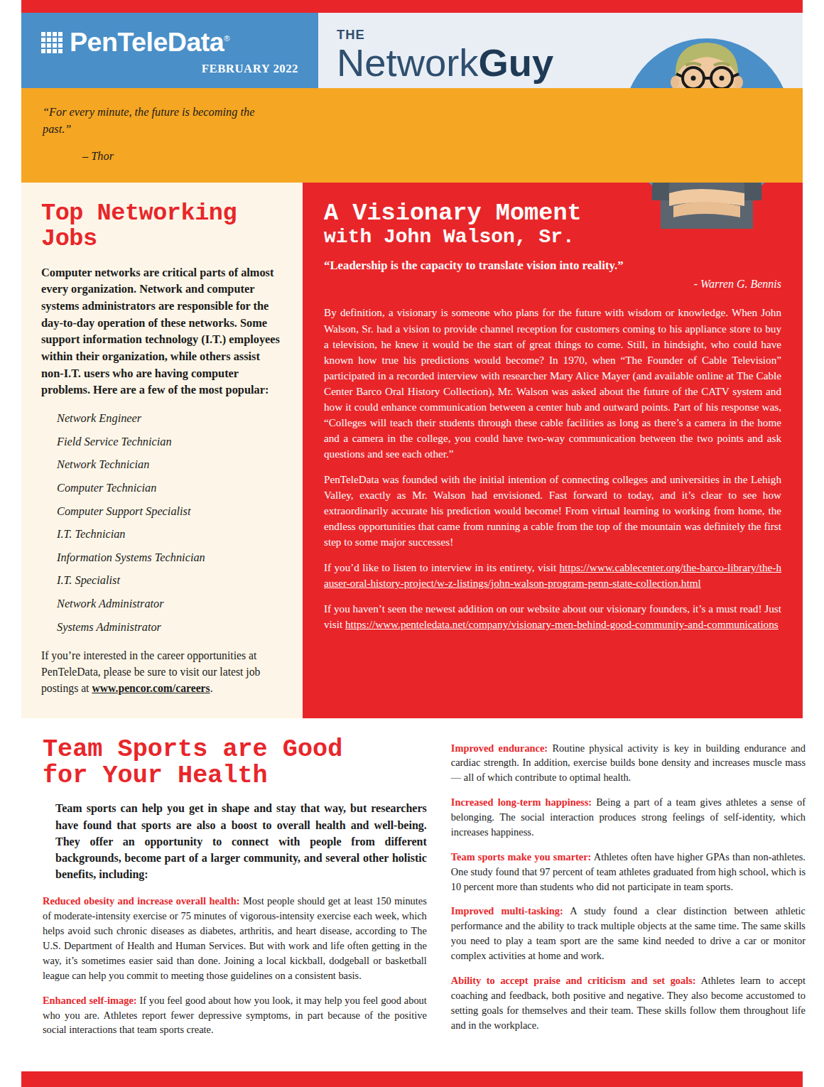PenTeleData®
FEBRUARY 2022
THE
NetworkGuy
I'm I.T.
“For every minute, the future is becoming the past.”
– Thor
Top Networking Jobs
Computer networks are critical parts of almost every organization. Network and computer systems administrators are responsible for the day-to-day operation of these networks. Some support information technology (I.T.) employees within their organization, while others assist non-I.T. users who are having computer problems. Here are a few of the most popular:
Network Engineer
Field Service Technician
Network Technician
Computer Technician
Computer Support Specialist
I.T. Technician
Information Systems Technician
I.T. Specialist
Network Administrator
Systems Administrator
If you’re interested in the career opportunities at PenTeleData, please be sure to visit our latest job postings at www.pencor.com/careers.
A Visionary Moment with John Walson, Sr.
“Leadership is the capacity to translate vision into reality.”
- Warren G. Bennis
By definition, a visionary is someone who plans for the future with wisdom or knowledge. When John Walson, Sr. had a vision to provide channel reception for customers coming to his appliance store to buy a television, he knew it would be the start of great things to come. Still, in hindsight, who could have known how true his predictions would become? In 1970, when “The Founder of Cable Television” participated in a recorded interview with researcher Mary Alice Mayer (and available online at The Cable Center Barco Oral History Collection), Mr. Walson was asked about the future of the CATV system and how it could enhance communication between a center hub and outward points. Part of his response was, “Colleges will teach their students through these cable facilities as long as there’s a camera in the home and a camera in the college, you could have two-way communication between the two points and ask questions and see each other.”
PenTeleData was founded with the initial intention of connecting colleges and universities in the Lehigh Valley, exactly as Mr. Walson had envisioned. Fast forward to today, and it’s clear to see how extraordinarily accurate his prediction would become! From virtual learning to working from home, the endless opportunities that came from running a cable from the top of the mountain was definitely the first step to some major successes!
If you’d like to listen to interview in its entirety, visit https://www.cablecenter.org/the-barco-library/the-hauser-oral-history-project/w-z-listings/john-walson-program-penn-state-collection.html
If you haven’t seen the newest addition on our website about our visionary founders, it’s a must read! Just visit https://www.penteledata.net/company/visionary-men-behind-good-community-and-communications
Team Sports are Good
for Your Health
Team sports can help you get in shape and stay that way, but researchers have found that sports are also a boost to overall health and well-being. They offer an opportunity to connect with people from different backgrounds, become part of a larger community, and several other holistic benefits, including:
Reduced obesity and increase overall health: Most people should get at least 150 minutes of moderate-intensity exercise or 75 minutes of vigorous-intensity exercise each week, which helps avoid such chronic diseases as diabetes, arthritis, and heart disease, according to The U.S. Department of Health and Human Services. But with work and life often getting in the way, it’s sometimes easier said than done. Joining a local kickball, dodgeball or basketball league can help you commit to meeting those guidelines on a consistent basis.
Enhanced self-image: If you feel good about how you look, it may help you feel good about who you are. Athletes report fewer depressive symptoms, in part because of the positive social interactions that team sports create.
Improved endurance: Routine physical activity is key in building endurance and cardiac strength. In addition, exercise builds bone density and increases muscle mass — all of which contribute to optimal health.
Increased long-term happiness: Being a part of a team gives athletes a sense of belonging. The social interaction produces strong feelings of self-identity, which increases happiness.
Team sports make you smarter: Athletes often have higher GPAs than non-athletes. One study found that 97 percent of team athletes graduated from high school, which is 10 percent more than students who did not participate in team sports.
Improved multi-tasking: A study found a clear distinction between athletic performance and the ability to track multiple objects at the same time. The same skills you need to play a team sport are the same kind needed to drive a car or monitor complex activities at home and work.
Ability to accept praise and criticism and set goals: Athletes learn to accept coaching and feedback, both positive and negative. They also become accustomed to setting goals for themselves and their team. These skills follow them throughout life and in the workplace.